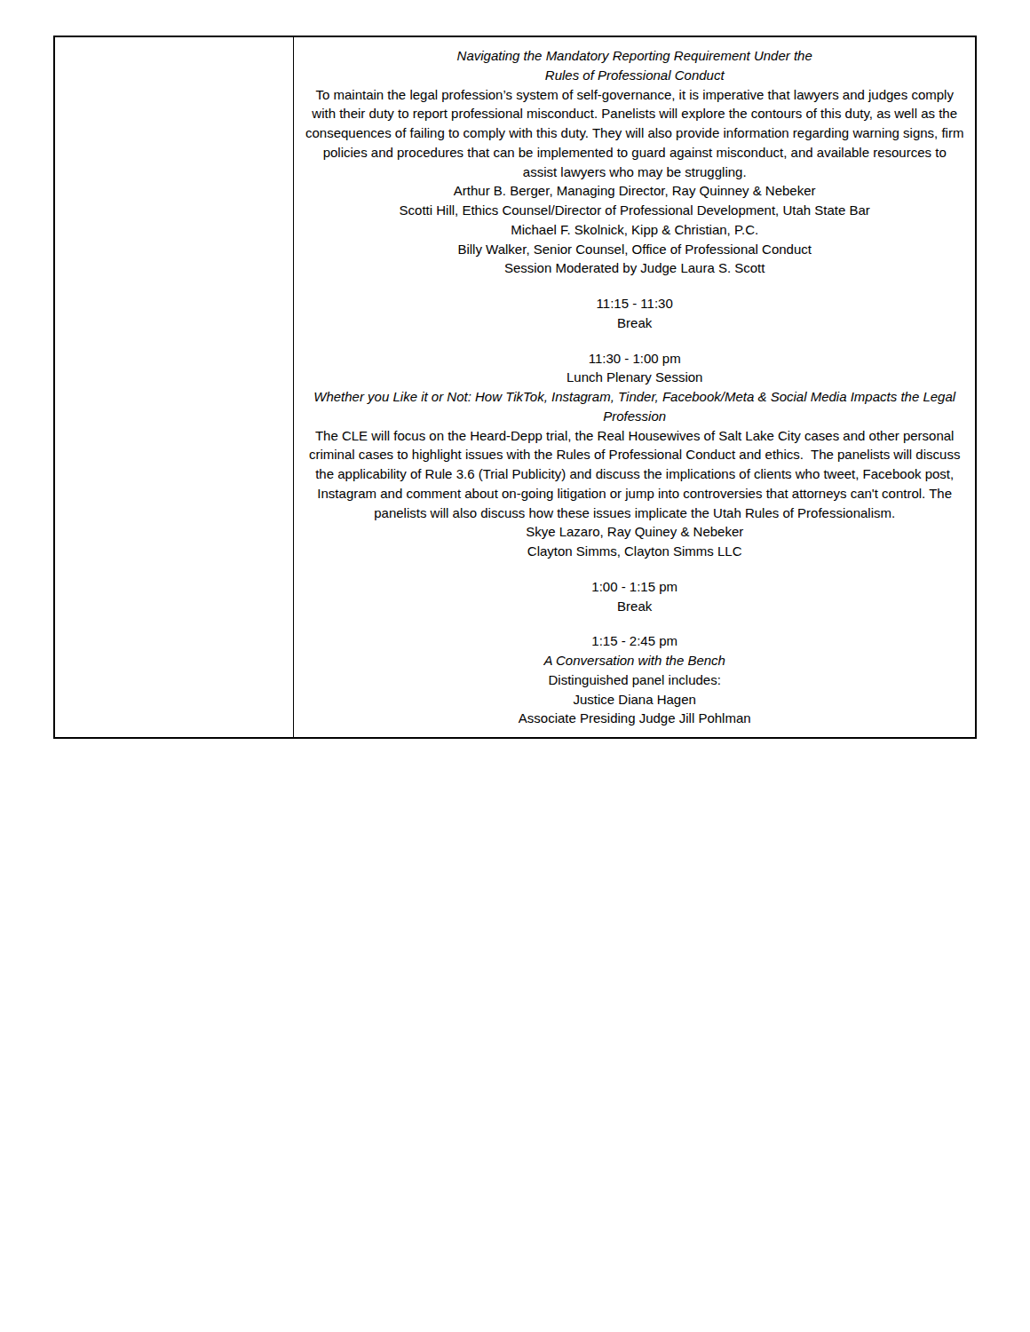| | Navigating the Mandatory Reporting Requirement Under the Rules of Professional Conduct To maintain the legal profession’s system of self-governance, it is imperative that lawyers and judges comply with their duty to report professional misconduct. Panelists will explore the contours of this duty, as well as the consequences of failing to comply with this duty. They will also provide information regarding warning signs, firm policies and procedures that can be implemented to guard against misconduct, and available resources to assist lawyers who may be struggling. Arthur B. Berger, Managing Director, Ray Quinney & Nebeker Scotti Hill, Ethics Counsel/Director of Professional Development, Utah State Bar Michael F. Skolnick, Kipp & Christian, P.C. Billy Walker, Senior Counsel, Office of Professional Conduct Session Moderated by Judge Laura S. Scott 11:15 - 11:30 Break 11:30 - 1:00 pm Lunch Plenary Session Whether you Like it or Not: How TikTok, Instagram, Tinder, Facebook/Meta & Social Media Impacts the Legal Profession The CLE will focus on the Heard-Depp trial, the Real Housewives of Salt Lake City cases and other personal criminal cases to highlight issues with the Rules of Professional Conduct and ethics. The panelists will discuss the applicability of Rule 3.6 (Trial Publicity) and discuss the implications of clients who tweet, Facebook post, Instagram and comment about on-going litigation or jump into controversies that attorneys can't control. The panelists will also discuss how these issues implicate the Utah Rules of Professionalism. Skye Lazaro, Ray Quiney & Nebeker Clayton Simms, Clayton Simms LLC 1:00 - 1:15 pm Break 1:15 - 2:45 pm A Conversation with the Bench Distinguished panel includes: Justice Diana Hagen Associate Presiding Judge Jill Pohlman |